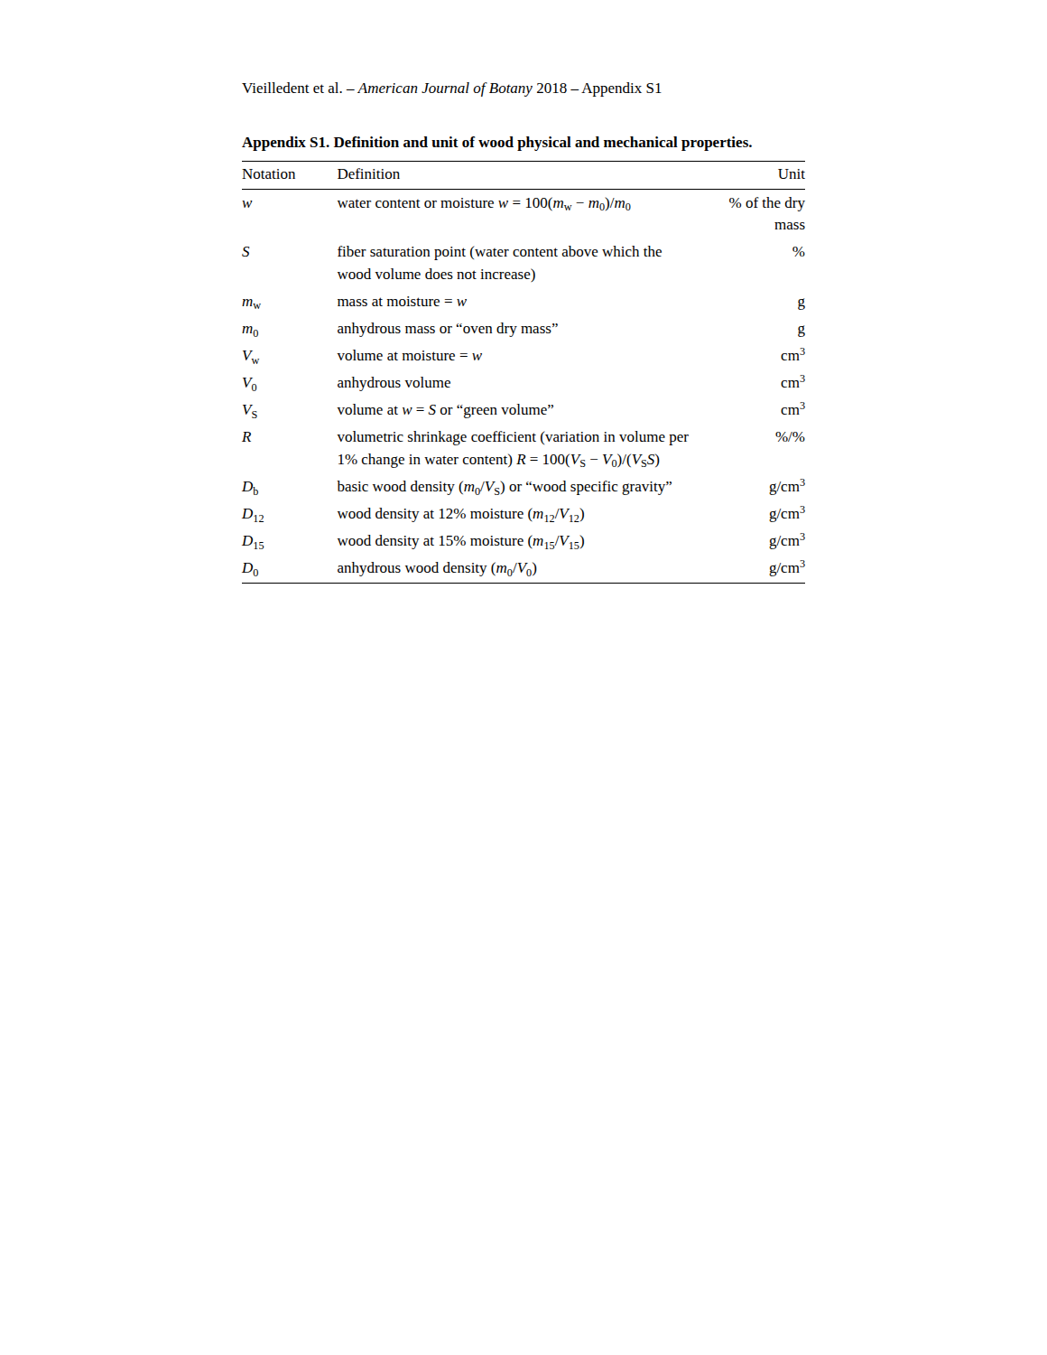Vieilledent et al. – American Journal of Botany 2018 – Appendix S1
Appendix S1. Definition and unit of wood physical and mechanical properties.
| Notation | Definition | Unit |
| --- | --- | --- |
| w | water content or moisture w = 100( m w − m 0 )/ m 0 | % of the dry mass |
| S | fiber saturation point (water content above which the wood volume does not increase) | % |
| m w | mass at moisture = w | g |
| m 0 | anhydrous mass or “oven dry mass” | g |
| V w | volume at moisture = w | cm 3 |
| V 0 | anhydrous volume | cm 3 |
| V S | volume at w = S or “green volume” | cm 3 |
| R | volumetric shrinkage coefficient (variation in volume per 1% change in water content) R = 100( V S − V 0 )/( V S S ) | %/% |
| D b | basic wood density ( m 0 / V S ) or “wood specific gravity” | g/cm 3 |
| D 12 | wood density at 12% moisture ( m 12 / V 12 ) | g/cm 3 |
| D 15 | wood density at 15% moisture ( m 15 / V 15 ) | g/cm 3 |
| D 0 | anhydrous wood density ( m 0 / V 0 ) | g/cm 3 |